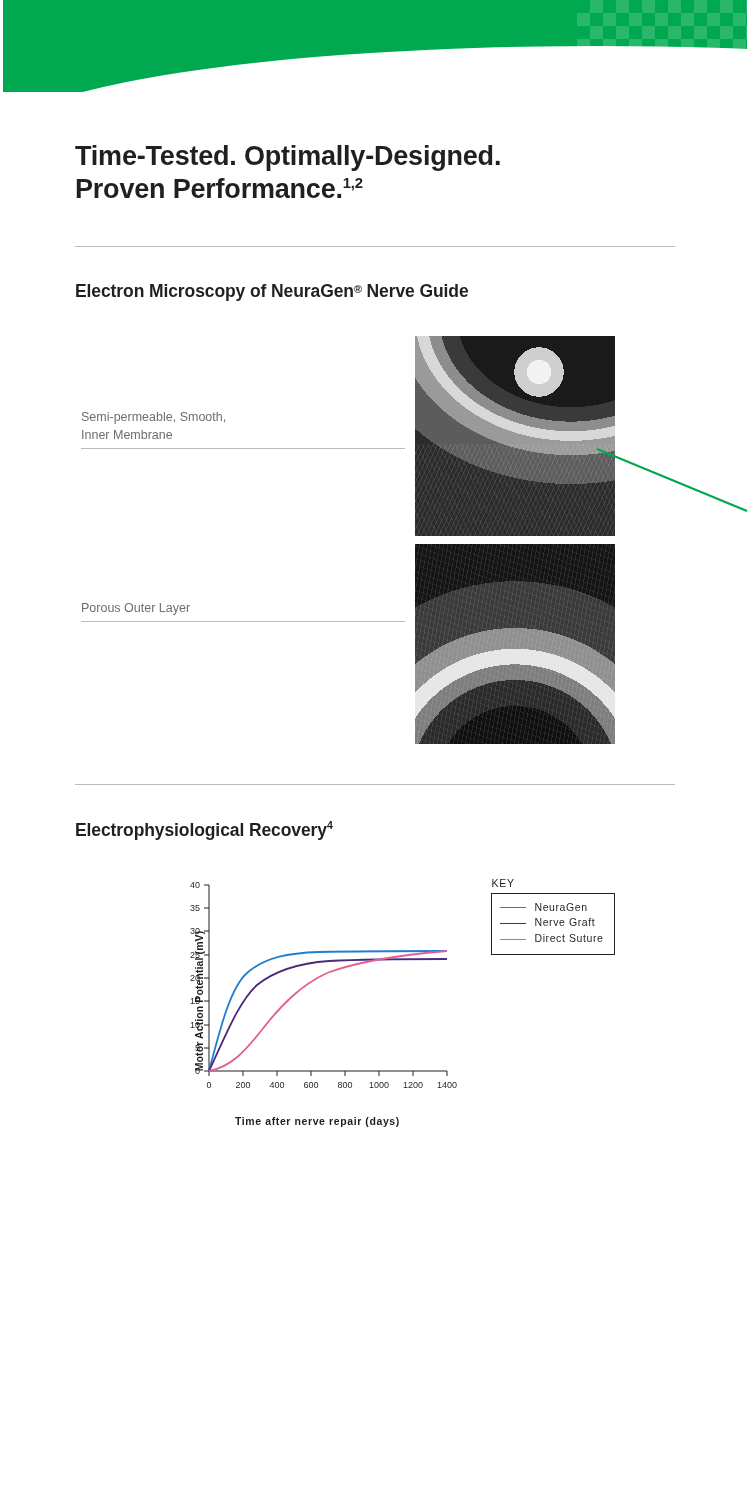Time-Tested. Optimally-Designed.
Proven Performance.1,2
Electron Microscopy of NeuraGen® Nerve Guide
Semi-permeable, Smooth,
Inner Membrane
Porous Outer Layer
Electrophysiological Recovery4
Motor Action Potential (mV)
40 35 30 25 20 15 10 5 0 0 200 400 600 800 1000 1200 1400
Time after nerve repair (days)
KEY
NeuraGen
Nerve Graft
Direct Suture